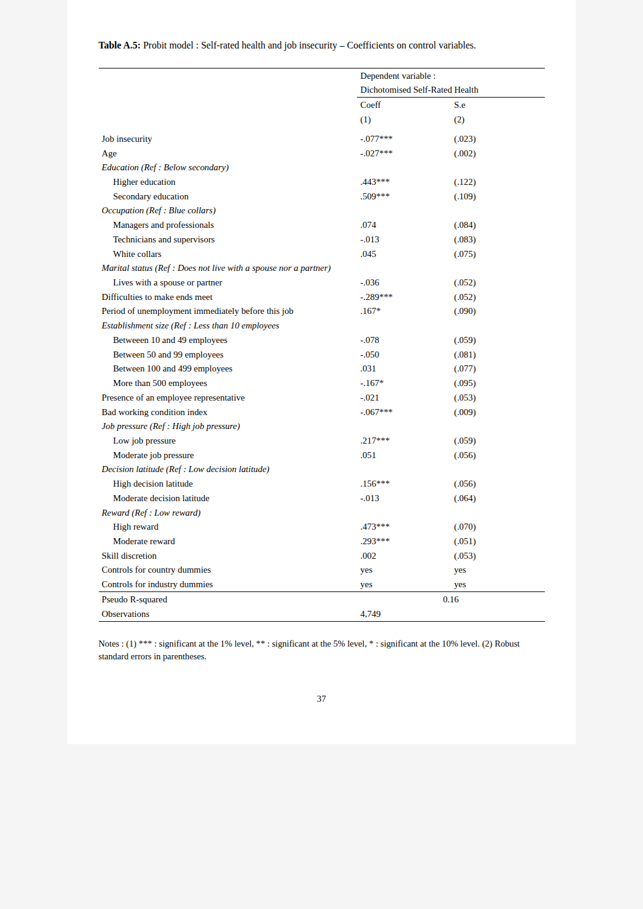Table A.5: Probit model : Self-rated health and job insecurity – Coefficients on control variables.
| | Dependent variable : |
| | Dichotomised Self-Rated Health |
| | Coeff | S.e |
| | (1) | (2) |
| Job insecurity | -.077*** | (.023) |
| Age | -.027*** | (.002) |
| Education (Ref : Below secondary) | | |
| Higher education | .443*** | (.122) |
| Secondary education | .509*** | (.109) |
| Occupation (Ref : Blue collars) | | |
| Managers and professionals | .074 | (.084) |
| Technicians and supervisors | -.013 | (.083) |
| White collars | .045 | (.075) |
| Marital status (Ref : Does not live with a spouse nor a partner) | | |
| Lives with a spouse or partner | -.036 | (.052) |
| Difficulties to make ends meet | -.289*** | (.052) |
| Period of unemployment immediately before this job | .167* | (.090) |
| Establishment size (Ref : Less than 10 employees | | |
| Betweeen 10 and 49 employees | -.078 | (.059) |
| Between 50 and 99 employees | -.050 | (.081) |
| Between 100 and 499 employees | .031 | (.077) |
| More than 500 employees | -.167* | (.095) |
| Presence of an employee representative | -.021 | (.053) |
| Bad working condition index | -.067*** | (.009) |
| Job pressure (Ref : High job pressure) | | |
| Low job pressure | .217*** | (.059) |
| Moderate job pressure | .051 | (.056) |
| Decision latitude (Ref : Low decision latitude) | | |
| High decision latitude | .156*** | (.056) |
| Moderate decision latitude | -.013 | (.064) |
| Reward (Ref : Low reward) | | |
| High reward | .473*** | (.070) |
| Moderate reward | .293*** | (.051) |
| Skill discretion | .002 | (.053) |
| Controls for country dummies | yes | yes |
| Controls for industry dummies | yes | yes |
| Pseudo R-squared | 0.16 |
| Observations | 4,749 |
Notes : (1) *** : significant at the 1% level, ** : significant at the 5% level, * : significant at the 10% level. (2) Robust standard errors in parentheses.
37